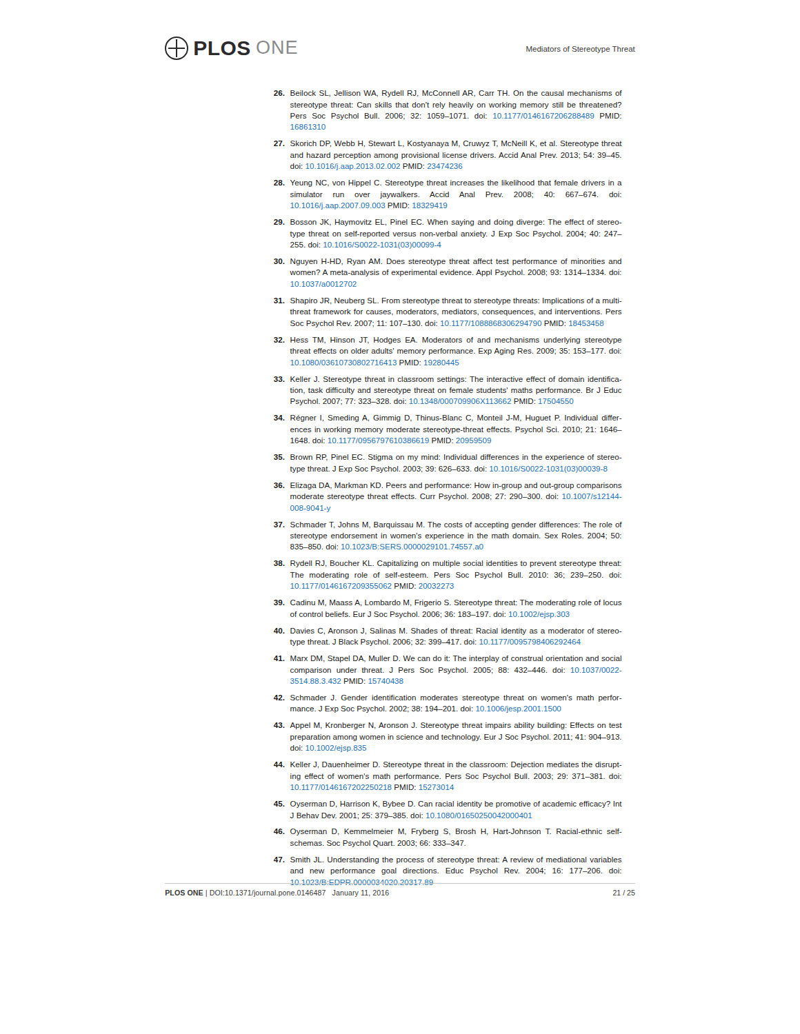PLOS ONE
Mediators of Stereotype Threat
26. Beilock SL, Jellison WA, Rydell RJ, McConnell AR, Carr TH. On the causal mechanisms of stereotype threat: Can skills that don't rely heavily on working memory still be threatened? Pers Soc Psychol Bull. 2006; 32: 1059–1071. doi: 10.1177/0146167206288489 PMID: 16861310
27. Skorich DP, Webb H, Stewart L, Kostyanaya M, Cruwyz T, McNeill K, et al. Stereotype threat and hazard perception among provisional license drivers. Accid Anal Prev. 2013; 54: 39–45. doi: 10.1016/j.aap.2013.02.002 PMID: 23474236
28. Yeung NC, von Hippel C. Stereotype threat increases the likelihood that female drivers in a simulator run over jaywalkers. Accid Anal Prev. 2008; 40: 667–674. doi: 10.1016/j.aap.2007.09.003 PMID: 18329419
29. Bosson JK, Haymovitz EL, Pinel EC. When saying and doing diverge: The effect of stereotype threat on self-reported versus non-verbal anxiety. J Exp Soc Psychol. 2004; 40: 247–255. doi: 10.1016/S0022-1031(03)00099-4
30. Nguyen H-HD, Ryan AM. Does stereotype threat affect test performance of minorities and women? A meta-analysis of experimental evidence. Appl Psychol. 2008; 93: 1314–1334. doi: 10.1037/a0012702
31. Shapiro JR, Neuberg SL. From stereotype threat to stereotype threats: Implications of a multi-threat framework for causes, moderators, mediators, consequences, and interventions. Pers Soc Psychol Rev. 2007; 11: 107–130. doi: 10.1177/1088868306294790 PMID: 18453458
32. Hess TM, Hinson JT, Hodges EA. Moderators of and mechanisms underlying stereotype threat effects on older adults' memory performance. Exp Aging Res. 2009; 35: 153–177. doi: 10.1080/03610730802716413 PMID: 19280445
33. Keller J. Stereotype threat in classroom settings: The interactive effect of domain identification, task difficulty and stereotype threat on female students' maths performance. Br J Educ Psychol. 2007; 77: 323–328. doi: 10.1348/000709906X113662 PMID: 17504550
34. Régner I, Smeding A, Gimmig D, Thinus-Blanc C, Monteil J-M, Huguet P. Individual differences in working memory moderate stereotype-threat effects. Psychol Sci. 2010; 21: 1646–1648. doi: 10.1177/0956797610386619 PMID: 20959509
35. Brown RP, Pinel EC. Stigma on my mind: Individual differences in the experience of stereotype threat. J Exp Soc Psychol. 2003; 39: 626–633. doi: 10.1016/S0022-1031(03)00039-8
36. Elizaga DA, Markman KD. Peers and performance: How in-group and out-group comparisons moderate stereotype threat effects. Curr Psychol. 2008; 27: 290–300. doi: 10.1007/s12144-008-9041-y
37. Schmader T, Johns M, Barquissau M. The costs of accepting gender differences: The role of stereotype endorsement in women's experience in the math domain. Sex Roles. 2004; 50: 835–850. doi: 10.1023/B:SERS.0000029101.74557.a0
38. Rydell RJ, Boucher KL. Capitalizing on multiple social identities to prevent stereotype threat: The moderating role of self-esteem. Pers Soc Psychol Bull. 2010: 36; 239–250. doi: 10.1177/0146167209355062 PMID: 20032273
39. Cadinu M, Maass A, Lombardo M, Frigerio S. Stereotype threat: The moderating role of locus of control beliefs. Eur J Soc Psychol. 2006; 36: 183–197. doi: 10.1002/ejsp.303
40. Davies C, Aronson J, Salinas M. Shades of threat: Racial identity as a moderator of stereotype threat. J Black Psychol. 2006; 32: 399–417. doi: 10.1177/0095798406292464
41. Marx DM, Stapel DA, Muller D. We can do it: The interplay of construal orientation and social comparison under threat. J Pers Soc Psychol. 2005; 88: 432–446. doi: 10.1037/0022-3514.88.3.432 PMID: 15740438
42. Schmader J. Gender identification moderates stereotype threat on women's math performance. J Exp Soc Psychol. 2002; 38: 194–201. doi: 10.1006/jesp.2001.1500
43. Appel M, Kronberger N, Aronson J. Stereotype threat impairs ability building: Effects on test preparation among women in science and technology. Eur J Soc Psychol. 2011; 41: 904–913. doi: 10.1002/ejsp.835
44. Keller J, Dauenheimer D. Stereotype threat in the classroom: Dejection mediates the disrupting effect of women's math performance. Pers Soc Psychol Bull. 2003; 29: 371–381. doi: 10.1177/0146167202250218 PMID: 15273014
45. Oyserman D, Harrison K, Bybee D. Can racial identity be promotive of academic efficacy? Int J Behav Dev. 2001; 25: 379–385. doi: 10.1080/01650250042000401
46. Oyserman D, Kemmelmeier M, Fryberg S, Brosh H, Hart-Johnson T. Racial-ethnic self-schemas. Soc Psychol Quart. 2003; 66: 333–347.
47. Smith JL. Understanding the process of stereotype threat: A review of mediational variables and new performance goal directions. Educ Psychol Rev. 2004; 16: 177–206. doi: 10.1023/B:EDPR.0000034020.20317.89
PLOS ONE | DOI:10.1371/journal.pone.0146487 January 11, 2016
21 / 25